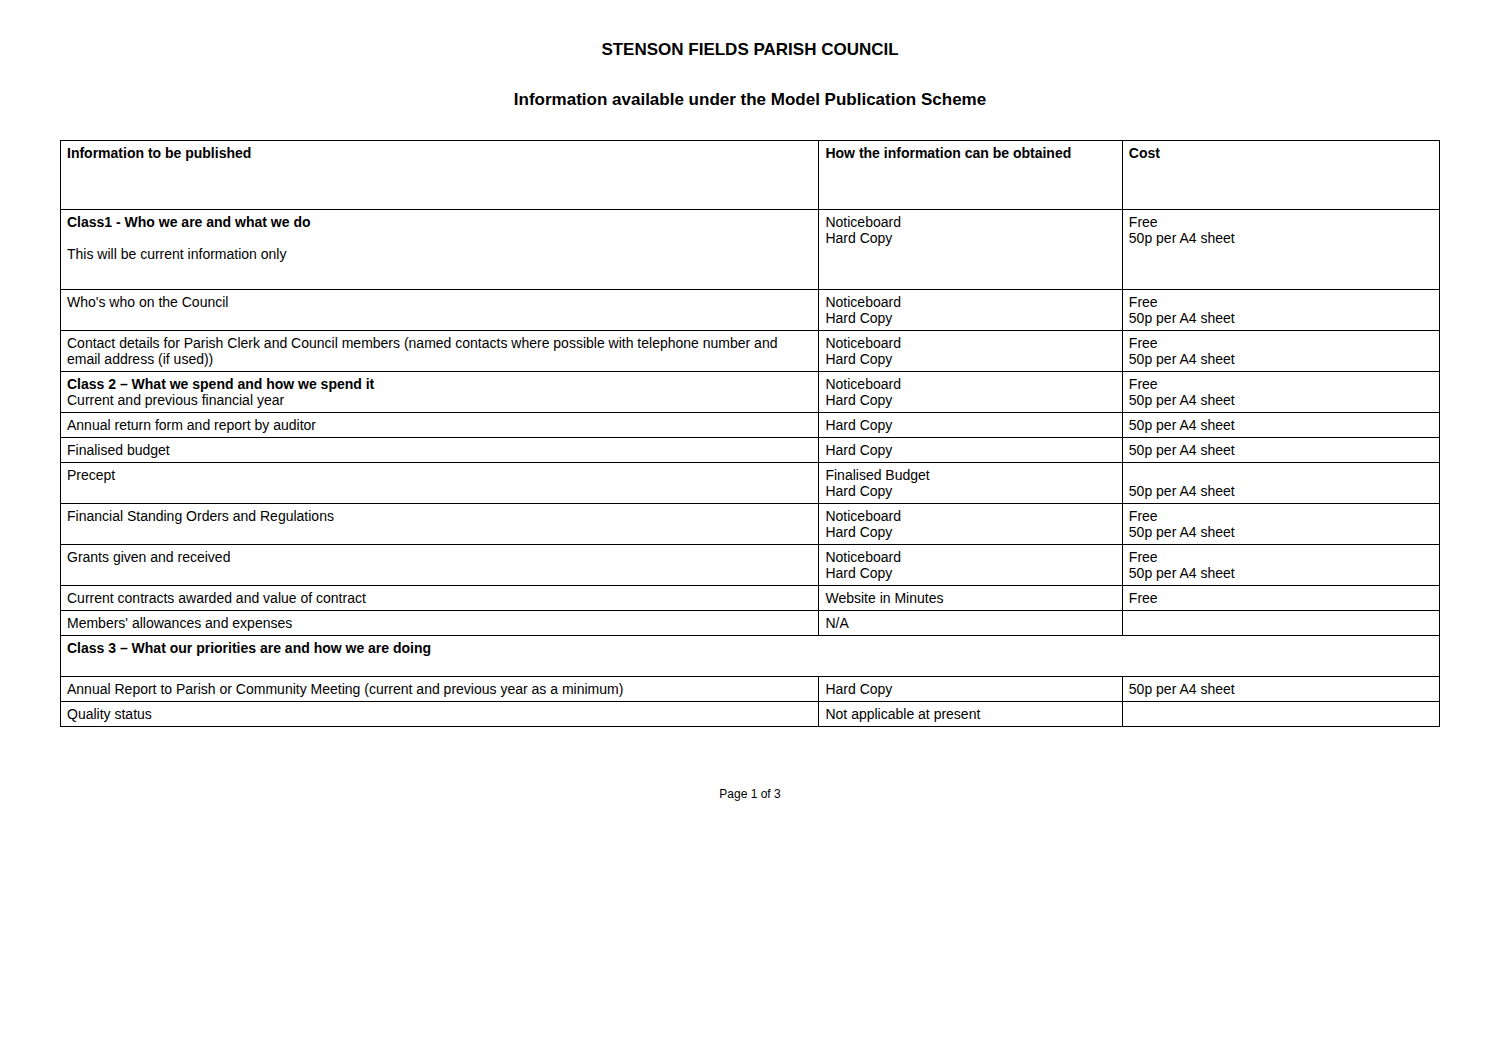STENSON FIELDS PARISH COUNCIL
Information available under the Model Publication Scheme
| Information to be published | How the information can be obtained | Cost |
| --- | --- | --- |
| Class1 - Who we are and what we do This will be current information only | Noticeboard Hard Copy | Free 50p per A4 sheet |
| Who's who on the Council | Noticeboard Hard Copy | Free 50p per A4 sheet |
| Contact details for Parish Clerk and Council members (named contacts where possible with telephone number and email address (if used)) | Noticeboard Hard Copy | Free 50p per A4 sheet |
| Class 2 – What we spend and how we spend it Current and previous financial year | Noticeboard Hard Copy | Free 50p per A4 sheet |
| Annual return form and report by auditor | Hard Copy | 50p per A4 sheet |
| Finalised budget | Hard Copy | 50p per A4 sheet |
| Precept | Finalised Budget Hard Copy | 50p per A4 sheet |
| Financial Standing Orders and Regulations | Noticeboard Hard Copy | Free 50p per A4 sheet |
| Grants given and received | Noticeboard Hard Copy | Free 50p per A4 sheet |
| Current contracts awarded and value of contract | Website in Minutes | Free |
| Members' allowances and expenses | N/A | |
| Class 3 – What our priorities are and how we are doing |
| Annual Report to Parish or Community Meeting (current and previous year as a minimum) | Hard Copy | 50p per A4 sheet |
| Quality status | Not applicable at present | |
Page 1 of 3